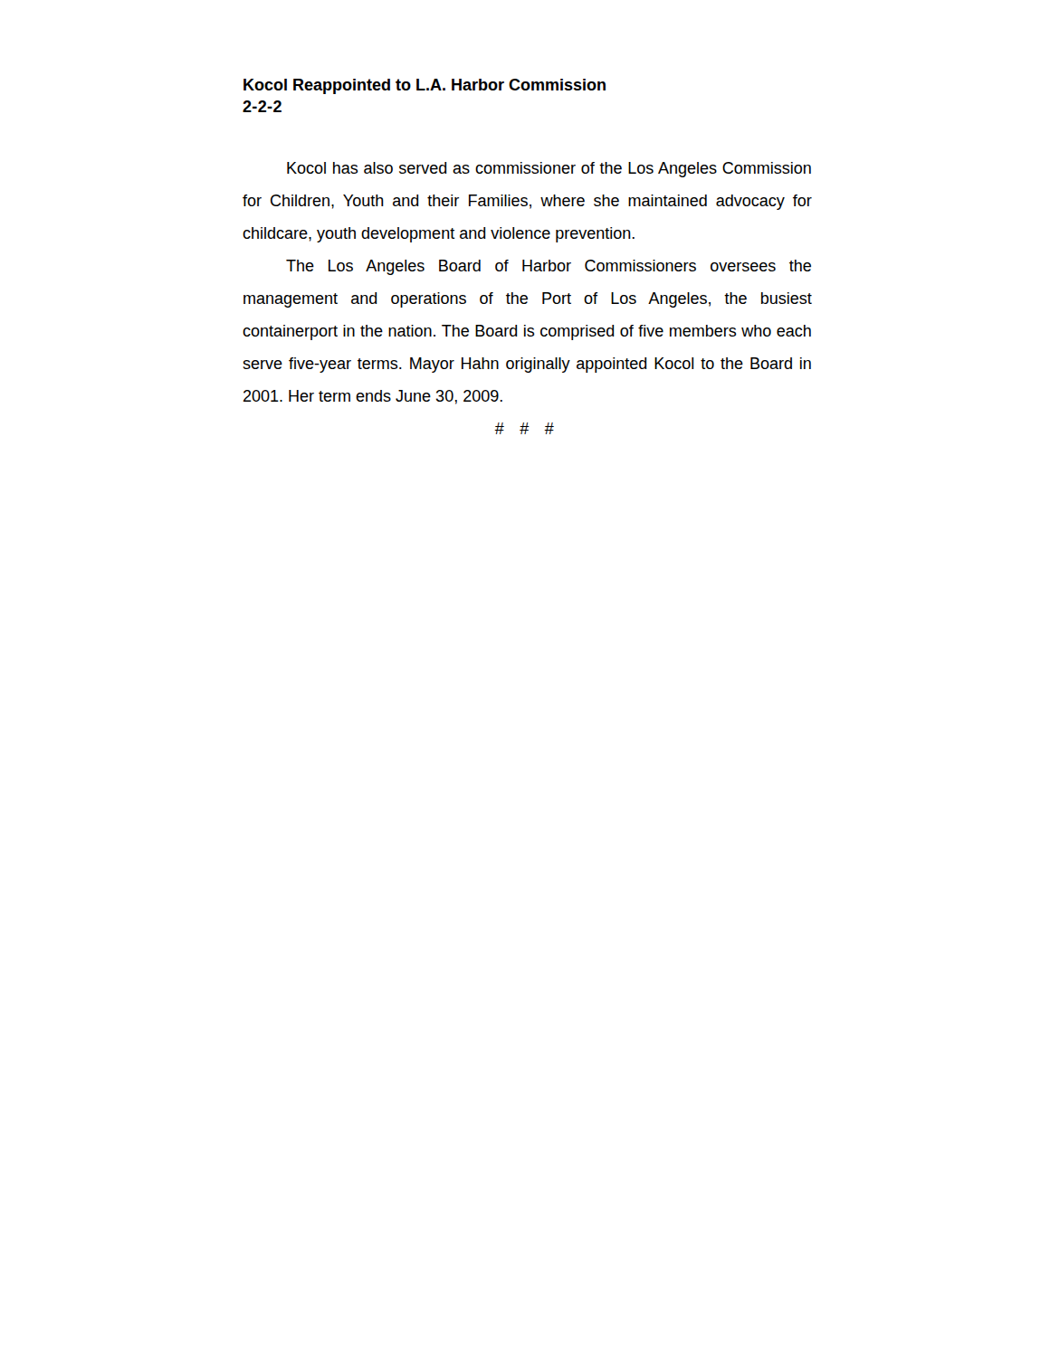Kocol Reappointed to L.A. Harbor Commission
2-2-2
Kocol has also served as commissioner of the Los Angeles Commission for Children, Youth and their Families, where she maintained advocacy for childcare, youth development and violence prevention.
The Los Angeles Board of Harbor Commissioners oversees the management and operations of the Port of Los Angeles, the busiest containerport in the nation. The Board is comprised of five members who each serve five-year terms. Mayor Hahn originally appointed Kocol to the Board in 2001. Her term ends June 30, 2009.
# # #